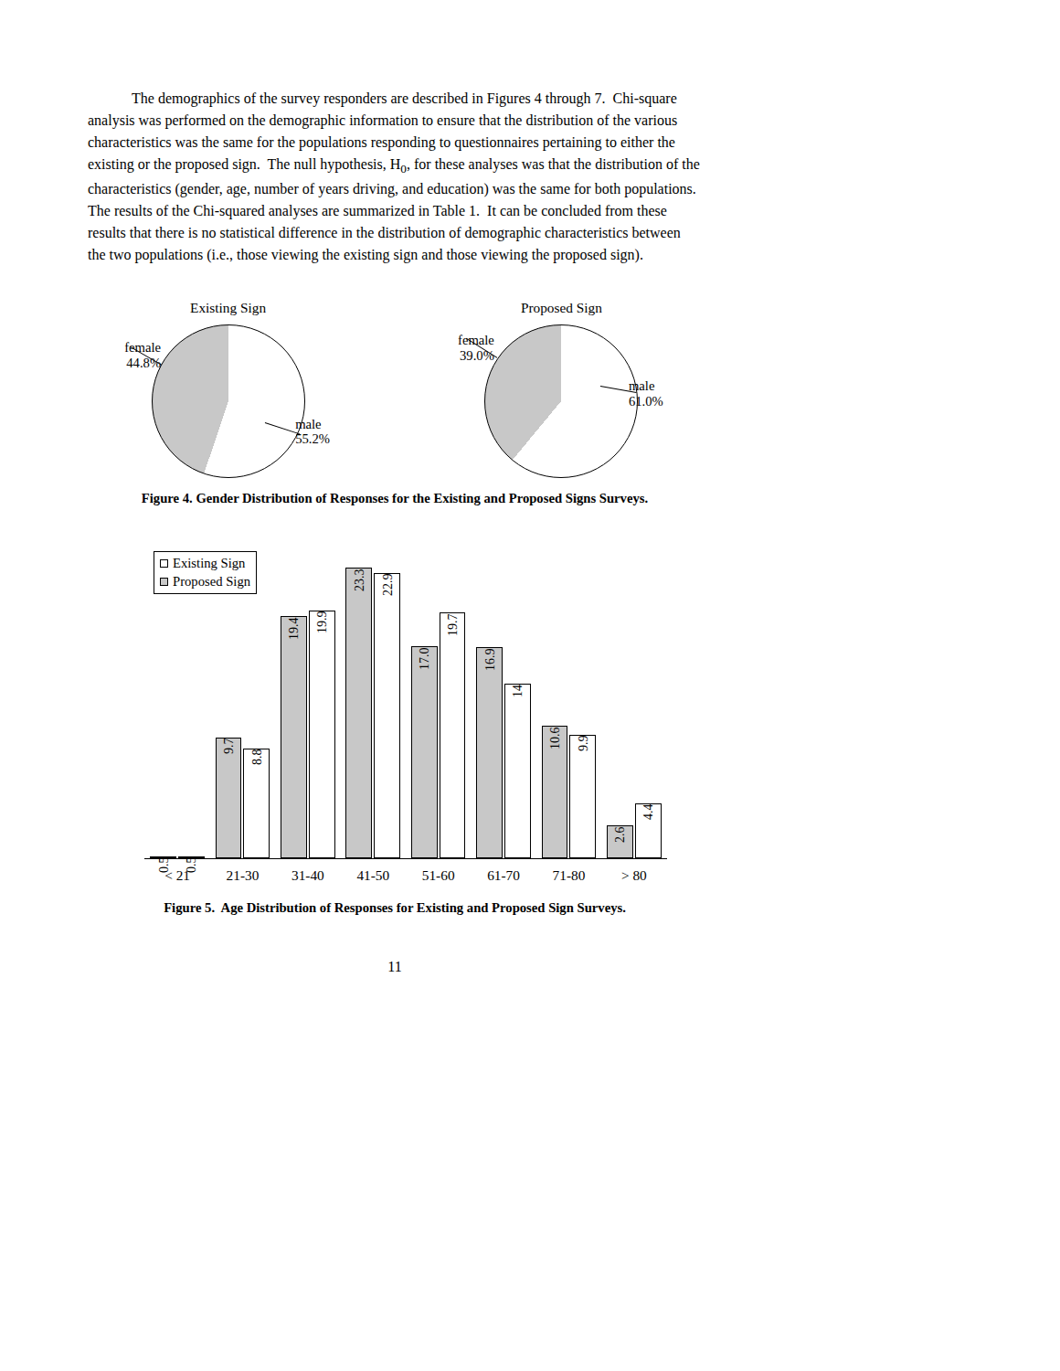The demographics of the survey responders are described in Figures 4 through 7. Chi-square analysis was performed on the demographic information to ensure that the distribution of the various characteristics was the same for the populations responding to questionnaires pertaining to either the existing or the proposed sign. The null hypothesis, H0, for these analyses was that the distribution of the characteristics (gender, age, number of years driving, and education) was the same for both populations. The results of the Chi-squared analyses are summarized in Table 1. It can be concluded from these results that there is no statistical difference in the distribution of demographic characteristics between the two populations (i.e., those viewing the existing sign and those viewing the proposed sign).
Existing Sign
female
44.8%
male
55.2%
Proposed Sign
female
39.0%
male
61.0%
Figure 4. Gender Distribution of Responses for the Existing and Proposed Signs Surveys.
Existing Sign
Proposed Sign
0.5
0.5
9.7
8.8
19.4
19.9
23.3
22.9
17.0
19.7
16.9
14
10.6
9.9
2.6
4.4
< 21
21-30
31-40
41-50
51-60
61-70
71-80
> 80
Figure 5. Age Distribution of Responses for Existing and Proposed Sign Surveys.
11